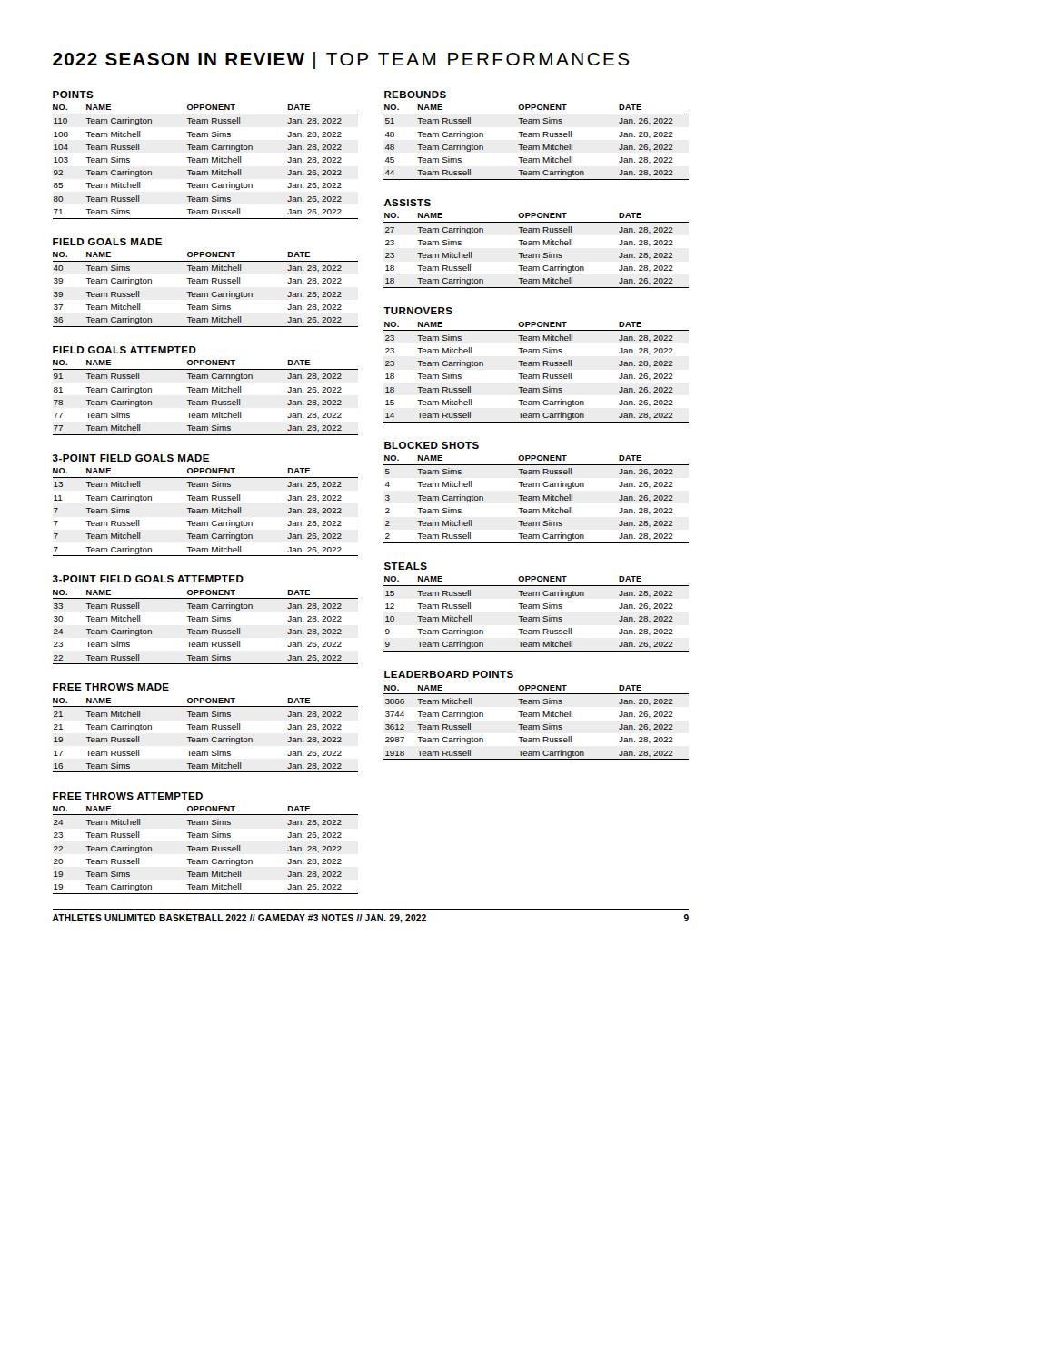2022 SEASON IN REVIEW | TOP TEAM PERFORMANCES
POINTS
| NO. | NAME | OPPONENT | DATE |
| --- | --- | --- | --- |
| 110 | Team Carrington | Team Russell | Jan. 28, 2022 |
| 108 | Team Mitchell | Team Sims | Jan. 28, 2022 |
| 104 | Team Russell | Team Carrington | Jan. 28, 2022 |
| 103 | Team Sims | Team Mitchell | Jan. 28, 2022 |
| 92 | Team Carrington | Team Mitchell | Jan. 26, 2022 |
| 85 | Team Mitchell | Team Carrington | Jan. 26, 2022 |
| 80 | Team Russell | Team Sims | Jan. 26, 2022 |
| 71 | Team Sims | Team Russell | Jan. 26, 2022 |
FIELD GOALS MADE
| NO. | NAME | OPPONENT | DATE |
| --- | --- | --- | --- |
| 40 | Team Sims | Team Mitchell | Jan. 28, 2022 |
| 39 | Team Carrington | Team Russell | Jan. 28, 2022 |
| 39 | Team Russell | Team Carrington | Jan. 28, 2022 |
| 37 | Team Mitchell | Team Sims | Jan. 28, 2022 |
| 36 | Team Carrington | Team Mitchell | Jan. 26, 2022 |
FIELD GOALS ATTEMPTED
| NO. | NAME | OPPONENT | DATE |
| --- | --- | --- | --- |
| 91 | Team Russell | Team Carrington | Jan. 28, 2022 |
| 81 | Team Carrington | Team Mitchell | Jan. 26, 2022 |
| 78 | Team Carrington | Team Russell | Jan. 28, 2022 |
| 77 | Team Sims | Team Mitchell | Jan. 28, 2022 |
| 77 | Team Mitchell | Team Sims | Jan. 28, 2022 |
3-POINT FIELD GOALS MADE
| NO. | NAME | OPPONENT | DATE |
| --- | --- | --- | --- |
| 13 | Team Mitchell | Team Sims | Jan. 28, 2022 |
| 11 | Team Carrington | Team Russell | Jan. 28, 2022 |
| 7 | Team Sims | Team Mitchell | Jan. 28, 2022 |
| 7 | Team Russell | Team Carrington | Jan. 28, 2022 |
| 7 | Team Mitchell | Team Carrington | Jan. 26, 2022 |
| 7 | Team Carrington | Team Mitchell | Jan. 26, 2022 |
3-POINT FIELD GOALS ATTEMPTED
| NO. | NAME | OPPONENT | DATE |
| --- | --- | --- | --- |
| 33 | Team Russell | Team Carrington | Jan. 28, 2022 |
| 30 | Team Mitchell | Team Sims | Jan. 28, 2022 |
| 24 | Team Carrington | Team Russell | Jan. 28, 2022 |
| 23 | Team Sims | Team Russell | Jan. 26, 2022 |
| 22 | Team Russell | Team Sims | Jan. 26, 2022 |
FREE THROWS MADE
| NO. | NAME | OPPONENT | DATE |
| --- | --- | --- | --- |
| 21 | Team Mitchell | Team Sims | Jan. 28, 2022 |
| 21 | Team Carrington | Team Russell | Jan. 28, 2022 |
| 19 | Team Russell | Team Carrington | Jan. 28, 2022 |
| 17 | Team Russell | Team Sims | Jan. 26, 2022 |
| 16 | Team Sims | Team Mitchell | Jan. 28, 2022 |
FREE THROWS ATTEMPTED
| NO. | NAME | OPPONENT | DATE |
| --- | --- | --- | --- |
| 24 | Team Mitchell | Team Sims | Jan. 28, 2022 |
| 23 | Team Russell | Team Sims | Jan. 26, 2022 |
| 22 | Team Carrington | Team Russell | Jan. 28, 2022 |
| 20 | Team Russell | Team Carrington | Jan. 28, 2022 |
| 19 | Team Sims | Team Mitchell | Jan. 28, 2022 |
| 19 | Team Carrington | Team Mitchell | Jan. 26, 2022 |
REBOUNDS
| NO. | NAME | OPPONENT | DATE |
| --- | --- | --- | --- |
| 51 | Team Russell | Team Sims | Jan. 26, 2022 |
| 48 | Team Carrington | Team Russell | Jan. 28, 2022 |
| 48 | Team Carrington | Team Mitchell | Jan. 26, 2022 |
| 45 | Team Sims | Team Mitchell | Jan. 28, 2022 |
| 44 | Team Russell | Team Carrington | Jan. 28, 2022 |
ASSISTS
| NO. | NAME | OPPONENT | DATE |
| --- | --- | --- | --- |
| 27 | Team Carrington | Team Russell | Jan. 28, 2022 |
| 23 | Team Sims | Team Mitchell | Jan. 28, 2022 |
| 23 | Team Mitchell | Team Sims | Jan. 28, 2022 |
| 18 | Team Russell | Team Carrington | Jan. 28, 2022 |
| 18 | Team Carrington | Team Mitchell | Jan. 26, 2022 |
TURNOVERS
| NO. | NAME | OPPONENT | DATE |
| --- | --- | --- | --- |
| 23 | Team Sims | Team Mitchell | Jan. 28, 2022 |
| 23 | Team Mitchell | Team Sims | Jan. 28, 2022 |
| 23 | Team Carrington | Team Russell | Jan. 28, 2022 |
| 18 | Team Sims | Team Russell | Jan. 26, 2022 |
| 18 | Team Russell | Team Sims | Jan. 26, 2022 |
| 15 | Team Mitchell | Team Carrington | Jan. 26, 2022 |
| 14 | Team Russell | Team Carrington | Jan. 28, 2022 |
BLOCKED SHOTS
| NO. | NAME | OPPONENT | DATE |
| --- | --- | --- | --- |
| 5 | Team Sims | Team Russell | Jan. 26, 2022 |
| 4 | Team Mitchell | Team Carrington | Jan. 26, 2022 |
| 3 | Team Carrington | Team Mitchell | Jan. 26, 2022 |
| 2 | Team Sims | Team Mitchell | Jan. 28, 2022 |
| 2 | Team Mitchell | Team Sims | Jan. 28, 2022 |
| 2 | Team Russell | Team Carrington | Jan. 28, 2022 |
STEALS
| NO. | NAME | OPPONENT | DATE |
| --- | --- | --- | --- |
| 15 | Team Russell | Team Carrington | Jan. 28, 2022 |
| 12 | Team Russell | Team Sims | Jan. 26, 2022 |
| 10 | Team Mitchell | Team Sims | Jan. 28, 2022 |
| 9 | Team Carrington | Team Russell | Jan. 28, 2022 |
| 9 | Team Carrington | Team Mitchell | Jan. 26, 2022 |
LEADERBOARD POINTS
| NO. | NAME | OPPONENT | DATE |
| --- | --- | --- | --- |
| 3866 | Team Mitchell | Team Sims | Jan. 28, 2022 |
| 3744 | Team Carrington | Team Mitchell | Jan. 26, 2022 |
| 3612 | Team Russell | Team Sims | Jan. 26, 2022 |
| 2987 | Team Carrington | Team Russell | Jan. 28, 2022 |
| 1918 | Team Russell | Team Carrington | Jan. 28, 2022 |
ATHLETES UNLIMITED BASKETBALL 2022 // GAMEDAY #3 NOTES // JAN. 29, 2022 9